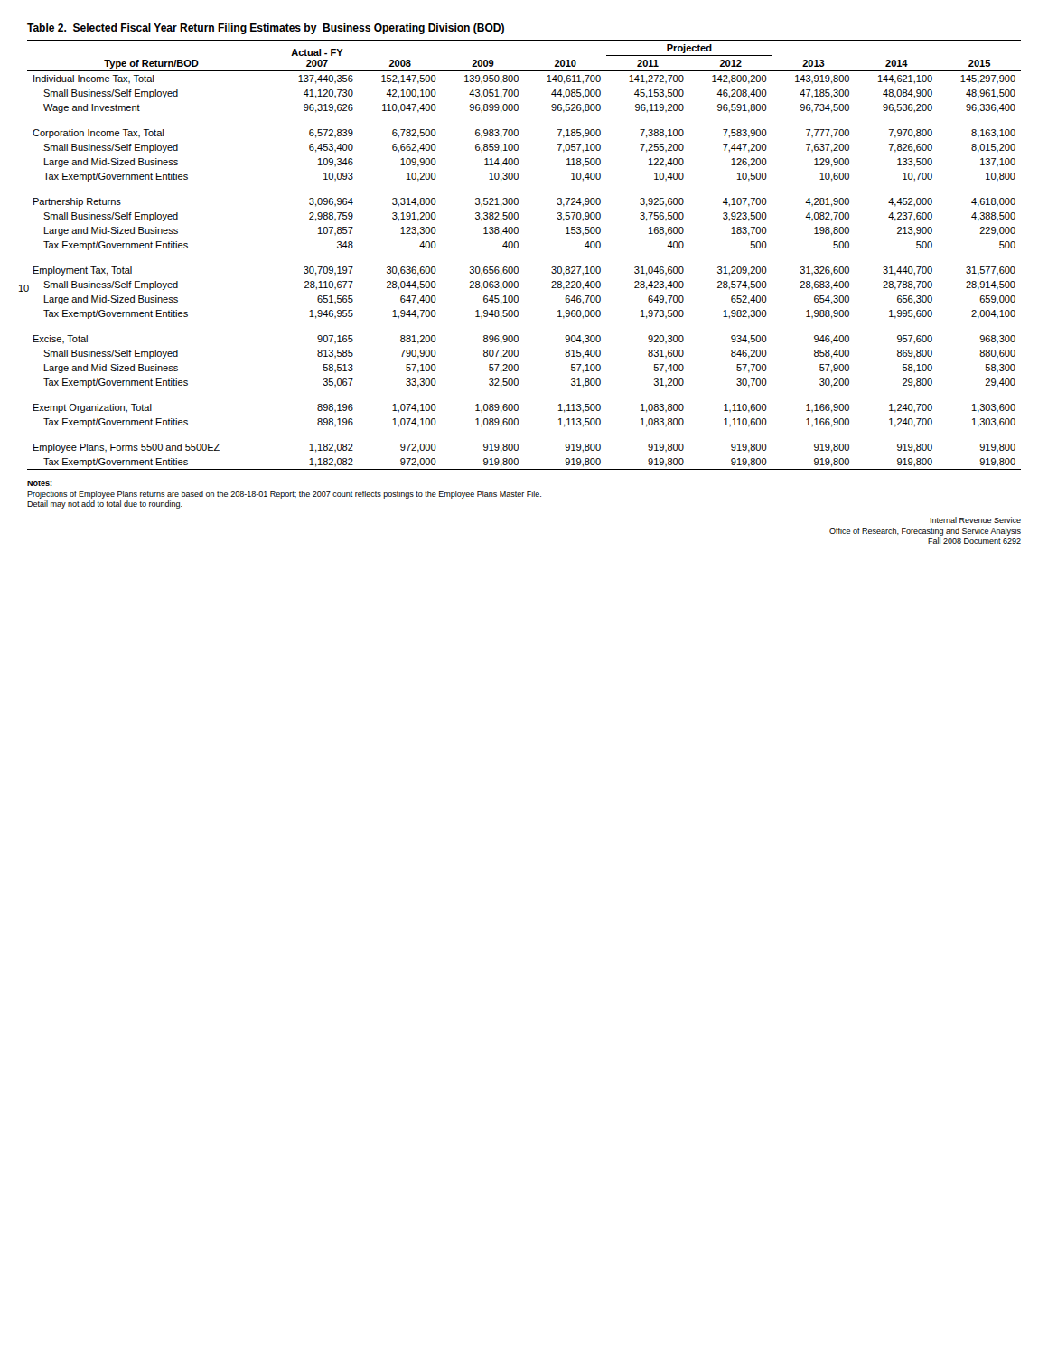10
Table 2. Selected Fiscal Year Return Filing Estimates by Business Operating Division (BOD)
| Type of Return/BOD | Actual - FY 2007 | | | | Projected | | | |
| --- | --- | --- | --- | --- | --- | --- | --- | --- |
| 2008 | 2009 | 2010 | 2011 | 2012 | 2013 | 2014 | 2015 |
| Individual Income Tax, Total | 137,440,356 | 152,147,500 | 139,950,800 | 140,611,700 | 141,272,700 | 142,800,200 | 143,919,800 | 144,621,100 | 145,297,900 |
| Small Business/Self Employed | 41,120,730 | 42,100,100 | 43,051,700 | 44,085,000 | 45,153,500 | 46,208,400 | 47,185,300 | 48,084,900 | 48,961,500 |
| Wage and Investment | 96,319,626 | 110,047,400 | 96,899,000 | 96,526,800 | 96,119,200 | 96,591,800 | 96,734,500 | 96,536,200 | 96,336,400 |
| Corporation Income Tax, Total | 6,572,839 | 6,782,500 | 6,983,700 | 7,185,900 | 7,388,100 | 7,583,900 | 7,777,700 | 7,970,800 | 8,163,100 |
| Small Business/Self Employed | 6,453,400 | 6,662,400 | 6,859,100 | 7,057,100 | 7,255,200 | 7,447,200 | 7,637,200 | 7,826,600 | 8,015,200 |
| Large and Mid-Sized Business | 109,346 | 109,900 | 114,400 | 118,500 | 122,400 | 126,200 | 129,900 | 133,500 | 137,100 |
| Tax Exempt/Government Entities | 10,093 | 10,200 | 10,300 | 10,400 | 10,400 | 10,500 | 10,600 | 10,700 | 10,800 |
| Partnership Returns | 3,096,964 | 3,314,800 | 3,521,300 | 3,724,900 | 3,925,600 | 4,107,700 | 4,281,900 | 4,452,000 | 4,618,000 |
| Small Business/Self Employed | 2,988,759 | 3,191,200 | 3,382,500 | 3,570,900 | 3,756,500 | 3,923,500 | 4,082,700 | 4,237,600 | 4,388,500 |
| Large and Mid-Sized Business | 107,857 | 123,300 | 138,400 | 153,500 | 168,600 | 183,700 | 198,800 | 213,900 | 229,000 |
| Tax Exempt/Government Entities | 348 | 400 | 400 | 400 | 400 | 500 | 500 | 500 | 500 |
| Employment Tax, Total | 30,709,197 | 30,636,600 | 30,656,600 | 30,827,100 | 31,046,600 | 31,209,200 | 31,326,600 | 31,440,700 | 31,577,600 |
| Small Business/Self Employed | 28,110,677 | 28,044,500 | 28,063,000 | 28,220,400 | 28,423,400 | 28,574,500 | 28,683,400 | 28,788,700 | 28,914,500 |
| Large and Mid-Sized Business | 651,565 | 647,400 | 645,100 | 646,700 | 649,700 | 652,400 | 654,300 | 656,300 | 659,000 |
| Tax Exempt/Government Entities | 1,946,955 | 1,944,700 | 1,948,500 | 1,960,000 | 1,973,500 | 1,982,300 | 1,988,900 | 1,995,600 | 2,004,100 |
| Excise, Total | 907,165 | 881,200 | 896,900 | 904,300 | 920,300 | 934,500 | 946,400 | 957,600 | 968,300 |
| Small Business/Self Employed | 813,585 | 790,900 | 807,200 | 815,400 | 831,600 | 846,200 | 858,400 | 869,800 | 880,600 |
| Large and Mid-Sized Business | 58,513 | 57,100 | 57,200 | 57,100 | 57,400 | 57,700 | 57,900 | 58,100 | 58,300 |
| Tax Exempt/Government Entities | 35,067 | 33,300 | 32,500 | 31,800 | 31,200 | 30,700 | 30,200 | 29,800 | 29,400 |
| Exempt Organization, Total | 898,196 | 1,074,100 | 1,089,600 | 1,113,500 | 1,083,800 | 1,110,600 | 1,166,900 | 1,240,700 | 1,303,600 |
| Tax Exempt/Government Entities | 898,196 | 1,074,100 | 1,089,600 | 1,113,500 | 1,083,800 | 1,110,600 | 1,166,900 | 1,240,700 | 1,303,600 |
| Employee Plans, Forms 5500 and 5500EZ | 1,182,082 | 972,000 | 919,800 | 919,800 | 919,800 | 919,800 | 919,800 | 919,800 | 919,800 |
| Tax Exempt/Government Entities | 1,182,082 | 972,000 | 919,800 | 919,800 | 919,800 | 919,800 | 919,800 | 919,800 | 919,800 |
Notes:
Projections of Employee Plans returns are based on the 208-18-01 Report; the 2007 count reflects postings to the Employee Plans Master File.
Detail may not add to total due to rounding.
Internal Revenue Service
Office of Research, Forecasting and Service Analysis
Fall 2008 Document 6292